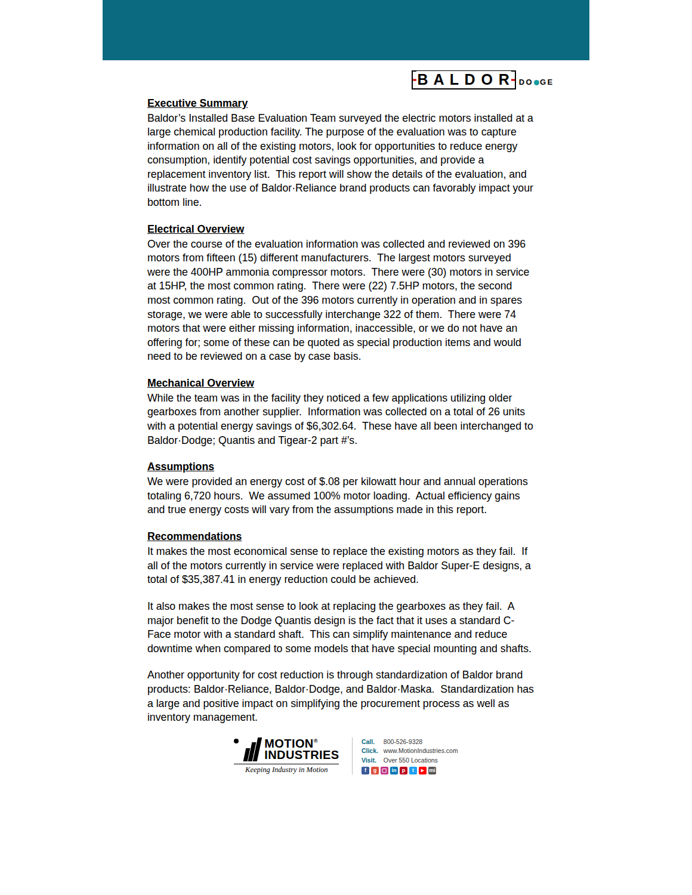B A L D O R
DO GE
Executive Summary
Baldor’s Installed Base Evaluation Team surveyed the electric motors installed at a large chemical production facility. The purpose of the evaluation was to capture information on all of the existing motors, look for opportunities to reduce energy consumption, identify potential cost savings opportunities, and provide a replacement inventory list. This report will show the details of the evaluation, and illustrate how the use of Baldor·Reliance brand products can favorably impact your bottom line.
Electrical Overview
Over the course of the evaluation information was collected and reviewed on 396 motors from fifteen (15) different manufacturers. The largest motors surveyed were the 400HP ammonia compressor motors. There were (30) motors in service at 15HP, the most common rating. There were (22) 7.5HP motors, the second most common rating. Out of the 396 motors currently in operation and in spares storage, we were able to successfully interchange 322 of them. There were 74 motors that were either missing information, inaccessible, or we do not have an offering for; some of these can be quoted as special production items and would need to be reviewed on a case by case basis.
Mechanical Overview
While the team was in the facility they noticed a few applications utilizing older gearboxes from another supplier. Information was collected on a total of 26 units with a potential energy savings of $6,302.64. These have all been interchanged to Baldor·Dodge; Quantis and Tigear-2 part #’s.
Assumptions
We were provided an energy cost of $.08 per kilowatt hour and annual operations totaling 6,720 hours. We assumed 100% motor loading. Actual efficiency gains and true energy costs will vary from the assumptions made in this report.
Recommendations
It makes the most economical sense to replace the existing motors as they fail. If all of the motors currently in service were replaced with Baldor Super-E designs, a total of $35,387.41 in energy reduction could be achieved.
It also makes the most sense to look at replacing the gearboxes as they fail. A major benefit to the Dodge Quantis design is the fact that it uses a standard C-Face motor with a standard shaft. This can simplify maintenance and reduce downtime when compared to some models that have special mounting and shafts.
Another opportunity for cost reduction is through standardization of Baldor brand products: Baldor·Reliance, Baldor·Dodge, and Baldor·Maska. Standardization has a large and positive impact on simplifying the procurement process as well as inventory management.
MOTION®
INDUSTRIES
Keeping Industry in Motion
Call. 800-526-9328
Click. www.MotionIndustries.com
Visit. Over 550 Locations
f g ▢ in p t ► mi